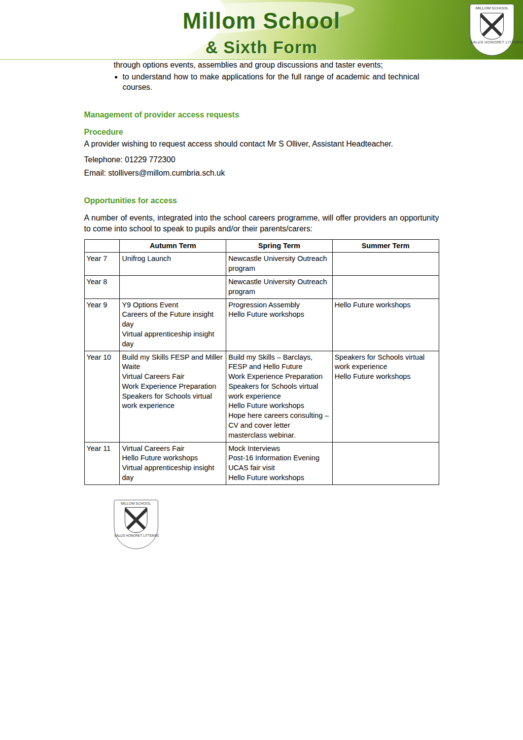Millom School
& Sixth Form
MILLOM SCHOOL
SALUS HONORET LITTERAS
through options events, assemblies and group discussions and taster events;
to understand how to make applications for the full range of academic and technical courses.
Management of provider access requests
Procedure
A provider wishing to request access should contact Mr S Olliver, Assistant Headteacher.
Telephone: 01229 772300
Email: stollivers@millom.cumbria.sch.uk
Opportunities for access
A number of events, integrated into the school careers programme, will offer providers an opportunity to come into school to speak to pupils and/or their parents/carers:
| | Autumn Term | Spring Term | Summer Term |
| --- | --- | --- | --- |
| Year 7 | Unifrog Launch | Newcastle University Outreach program | |
| Year 8 | | Newcastle University Outreach program | |
| Year 9 | Y9 Options Event Careers of the Future insight day Virtual apprenticeship insight day | Progression Assembly Hello Future workshops | Hello Future workshops |
| Year 10 | Build my Skills FESP and Miller Waite Virtual Careers Fair Work Experience Preparation Speakers for Schools virtual work experience | Build my Skills – Barclays, FESP and Hello Future Work Experience Preparation Speakers for Schools virtual work experience Hello Future workshops Hope here careers consulting – CV and cover letter masterclass webinar. | Speakers for Schools virtual work experience Hello Future workshops |
| Year 11 | Virtual Careers Fair Hello Future workshops Virtual apprenticeship insight day | Mock Interviews Post-16 Information Evening UCAS fair visit Hello Future workshops | |
MILLOM SCHOOL
SALUS HONORET LITTERAS